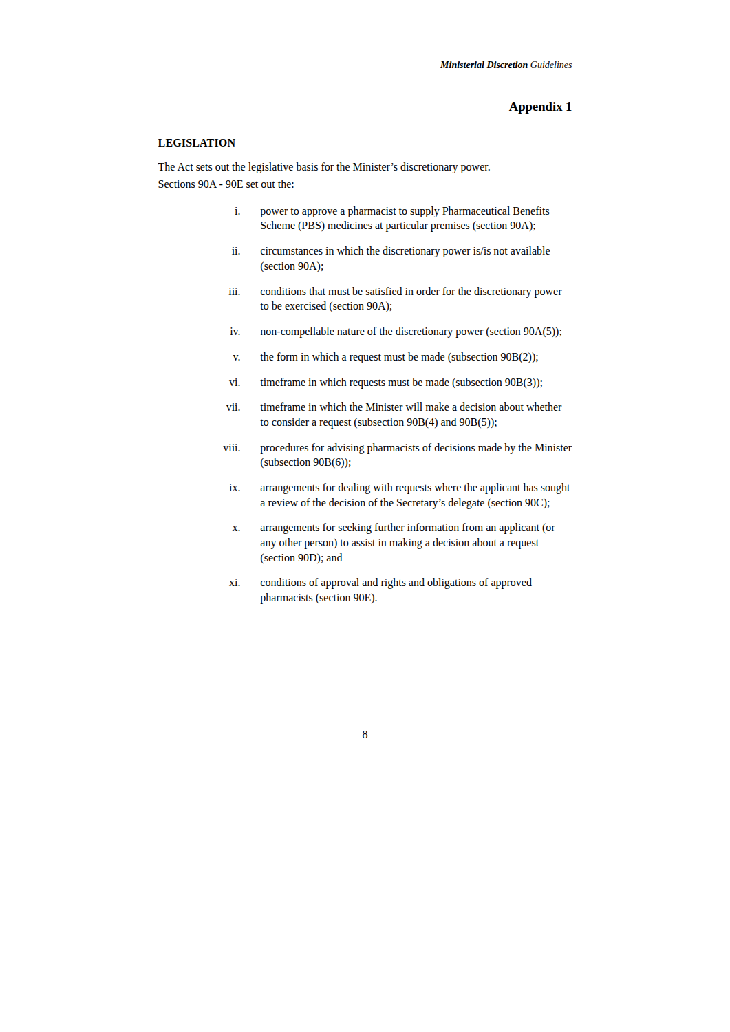Ministerial Discretion Guidelines
Appendix 1
LEGISLATION
The Act sets out the legislative basis for the Minister’s discretionary power.
Sections 90A - 90E set out the:
i. power to approve a pharmacist to supply Pharmaceutical Benefits Scheme (PBS) medicines at particular premises (section 90A);
ii. circumstances in which the discretionary power is/is not available (section 90A);
iii. conditions that must be satisfied in order for the discretionary power to be exercised (section 90A);
iv. non-compellable nature of the discretionary power (section 90A(5));
v. the form in which a request must be made (subsection 90B(2));
vi. timeframe in which requests must be made (subsection 90B(3));
vii. timeframe in which the Minister will make a decision about whether to consider a request (subsection 90B(4) and 90B(5));
viii. procedures for advising pharmacists of decisions made by the Minister (subsection 90B(6));
ix. arrangements for dealing with requests where the applicant has sought a review of the decision of the Secretary’s delegate (section 90C);
x. arrangements for seeking further information from an applicant (or any other person) to assist in making a decision about a request (section 90D); and
xi. conditions of approval and rights and obligations of approved pharmacists (section 90E).
8